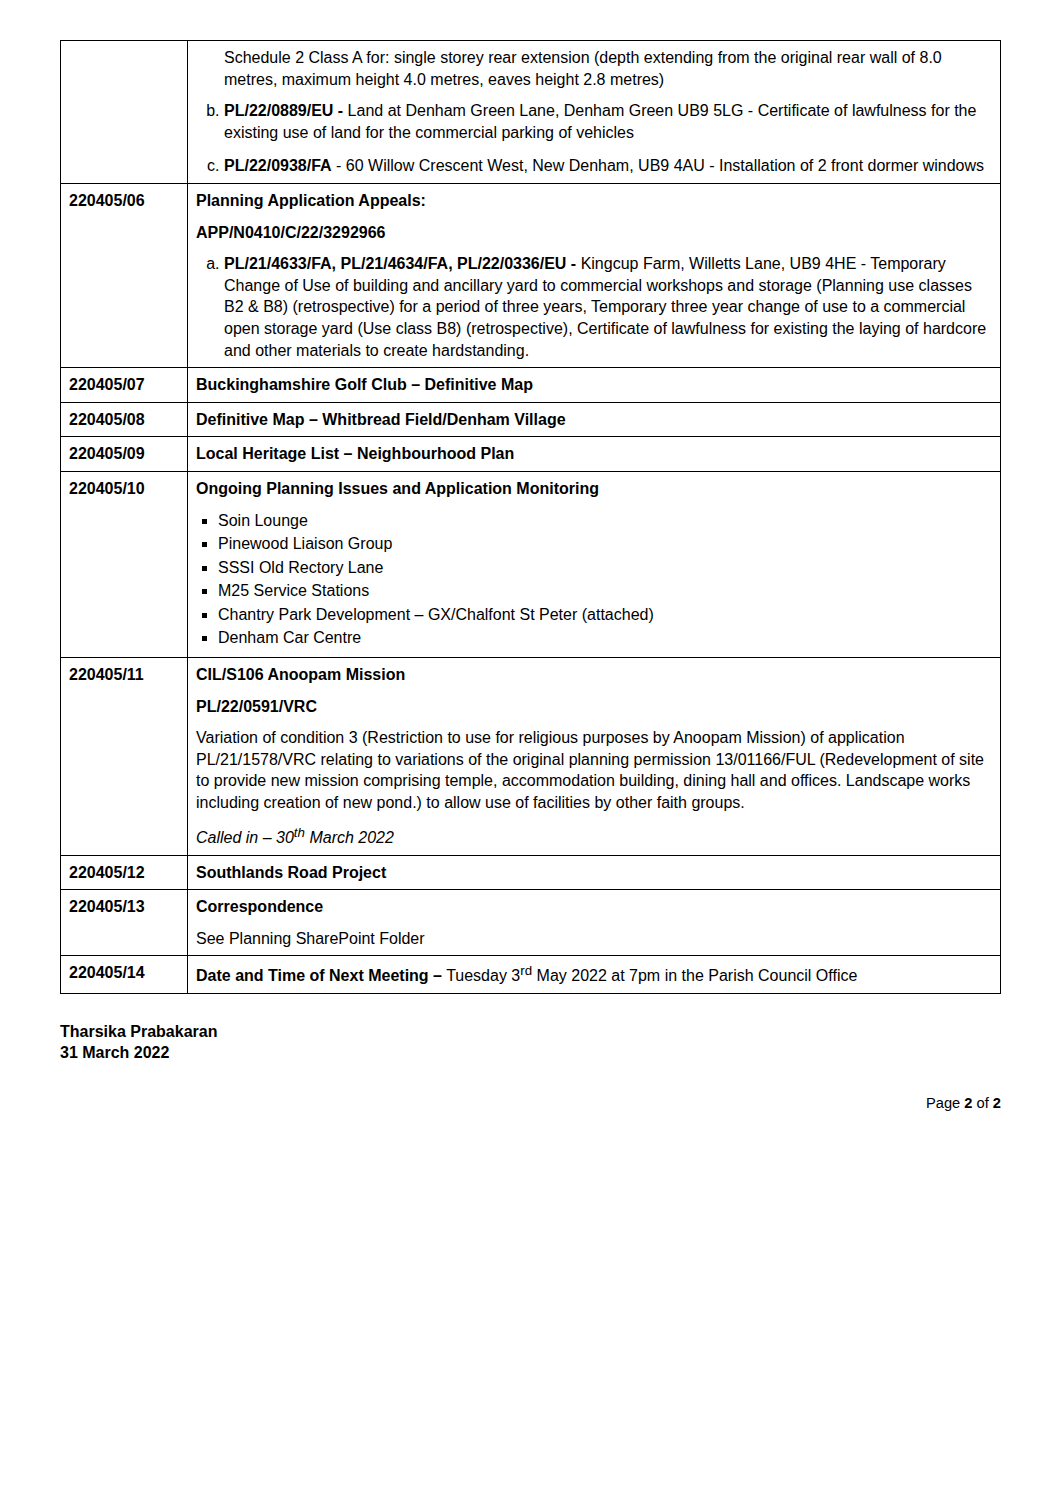| | Schedule 2 Class A for: single storey rear extension (depth extending from the original rear wall of 8.0 metres, maximum height 4.0 metres, eaves height 2.8 metres) PL/22/0889/EU - Land at Denham Green Lane, Denham Green UB9 5LG - Certificate of lawfulness for the existing use of land for the commercial parking of vehicles PL/22/0938/FA - 60 Willow Crescent West, New Denham, UB9 4AU - Installation of 2 front dormer windows |
| 220405/06 | Planning Application Appeals: APP/N0410/C/22/3292966 PL/21/4633/FA, PL/21/4634/FA, PL/22/0336/EU - Kingcup Farm, Willetts Lane, UB9 4HE - Temporary Change of Use of building and ancillary yard to commercial workshops and storage (Planning use classes B2 & B8) (retrospective) for a period of three years, Temporary three year change of use to a commercial open storage yard (Use class B8) (retrospective), Certificate of lawfulness for existing the laying of hardcore and other materials to create hardstanding. |
| 220405/07 | Buckinghamshire Golf Club – Definitive Map |
| 220405/08 | Definitive Map – Whitbread Field/Denham Village |
| 220405/09 | Local Heritage List – Neighbourhood Plan |
| 220405/10 | Ongoing Planning Issues and Application Monitoring Soin Lounge Pinewood Liaison Group SSSI Old Rectory Lane M25 Service Stations Chantry Park Development – GX/Chalfont St Peter (attached) Denham Car Centre |
| 220405/11 | CIL/S106 Anoopam Mission PL/22/0591/VRC Variation of condition 3 (Restriction to use for religious purposes by Anoopam Mission) of application PL/21/1578/VRC relating to variations of the original planning permission 13/01166/FUL (Redevelopment of site to provide new mission comprising temple, accommodation building, dining hall and offices. Landscape works including creation of new pond.) to allow use of facilities by other faith groups. Called in – 30 th March 2022 |
| 220405/12 | Southlands Road Project |
| 220405/13 | Correspondence See Planning SharePoint Folder |
| 220405/14 | Date and Time of Next Meeting – Tuesday 3 rd May 2022 at 7pm in the Parish Council Office |
Tharsika Prabakaran
31 March 2022
Page 2 of 2